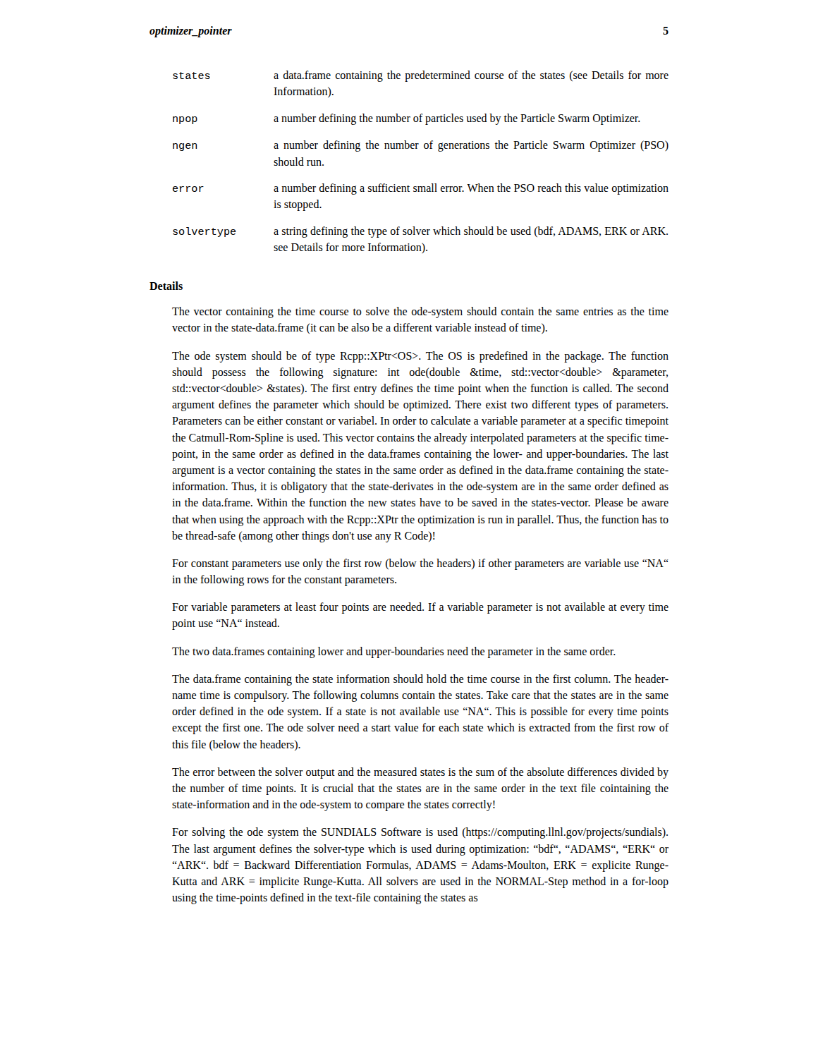optimizer_pointer 5
states
a data.frame containing the predetermined course of the states (see Details for more Information).
npop
a number defining the number of particles used by the Particle Swarm Optimizer.
ngen
a number defining the number of generations the Particle Swarm Optimizer (PSO) should run.
error
a number defining a sufficient small error. When the PSO reach this value optimization is stopped.
solvertype
a string defining the type of solver which should be used (bdf, ADAMS, ERK or ARK. see Details for more Information).
Details
The vector containing the time course to solve the ode-system should contain the same entries as the time vector in the state-data.frame (it can be also be a different variable instead of time).
The ode system should be of type Rcpp::XPtr<OS>. The OS is predefined in the package. The function should possess the following signature: int ode(double &time, std::vector<double> &parameter, std::vector<double> &states). The first entry defines the time point when the function is called. The second argument defines the parameter which should be optimized. There exist two different types of parameters. Parameters can be either constant or variabel. In order to calculate a variable parameter at a specific timepoint the Catmull-Rom-Spline is used. This vector contains the already interpolated parameters at the specific time-point, in the same order as defined in the data.frames containing the lower- and upper-boundaries. The last argument is a vector containing the states in the same order as defined in the data.frame containing the state-information. Thus, it is obligatory that the state-derivates in the ode-system are in the same order defined as in the data.frame. Within the function the new states have to be saved in the states-vector. Please be aware that when using the approach with the Rcpp::XPtr the optimization is run in parallel. Thus, the function has to be thread-safe (among other things don't use any R Code)!
For constant parameters use only the first row (below the headers) if other parameters are variable use “NA“ in the following rows for the constant parameters.
For variable parameters at least four points are needed. If a variable parameter is not available at every time point use “NA“ instead.
The two data.frames containing lower and upper-boundaries need the parameter in the same order.
The data.frame containing the state information should hold the time course in the first column. The header-name time is compulsory. The following columns contain the states. Take care that the states are in the same order defined in the ode system. If a state is not available use “NA“. This is possible for every time points except the first one. The ode solver need a start value for each state which is extracted from the first row of this file (below the headers).
The error between the solver output and the measured states is the sum of the absolute differences divided by the number of time points. It is crucial that the states are in the same order in the text file cointaining the state-information and in the ode-system to compare the states correctly!
For solving the ode system the SUNDIALS Software is used (https://computing.llnl.gov/projects/sundials). The last argument defines the solver-type which is used during optimization: “bdf“, “ADAMS“, “ERK“ or “ARK“. bdf = Backward Differentiation Formulas, ADAMS = Adams-Moulton, ERK = explicite Runge-Kutta and ARK = implicite Runge-Kutta. All solvers are used in the NORMAL-Step method in a for-loop using the time-points defined in the text-file containing the states as